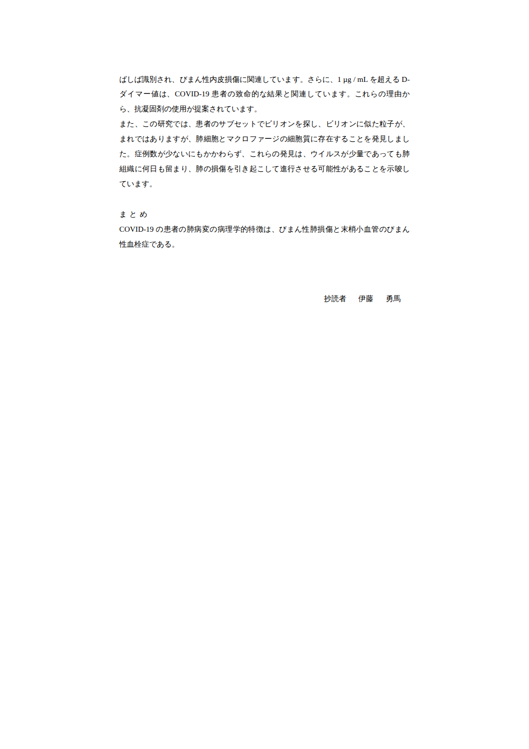ばしば識別され、びまん性内皮損傷に関連しています。さらに、1 µg / mL を超える D-ダイマー値は、COVID-19 患者の致命的な結果と関連しています。これらの理由から、抗凝固剤の使用が提案されています。
また、この研究では、患者のサブセットでビリオンを探し、ビリオンに似た粒子が、まれではありますが、肺細胞とマクロファージの細胞質に存在することを発見しました。症例数が少ないにもかかわらず、これらの発見は、ウイルスが少量であっても肺組織に何日も留まり、肺の損傷を引き起こして進行させる可能性があることを示唆しています。
まとめ
COVID-19 の患者の肺病変の病理学的特徴は、びまん性肺損傷と末梢小血管のびまん性血栓症である。
抄読者 伊藤 勇馬